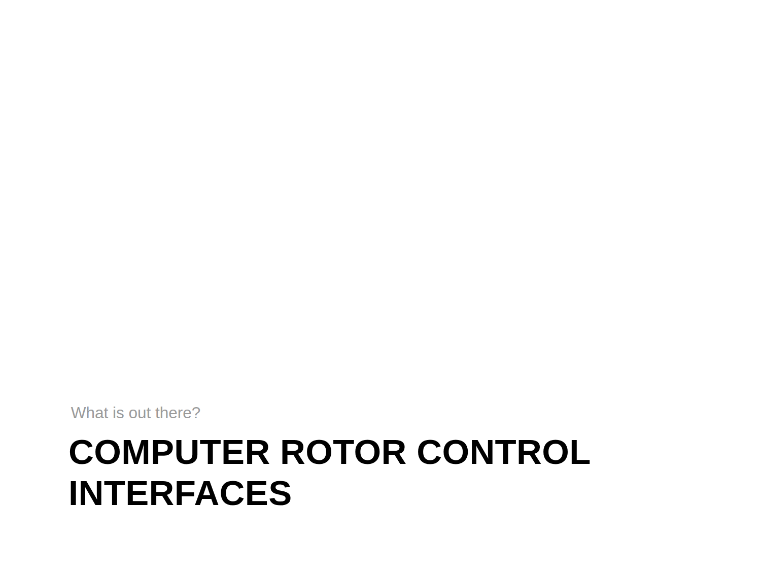What is out there?
COMPUTER ROTOR CONTROL INTERFACES